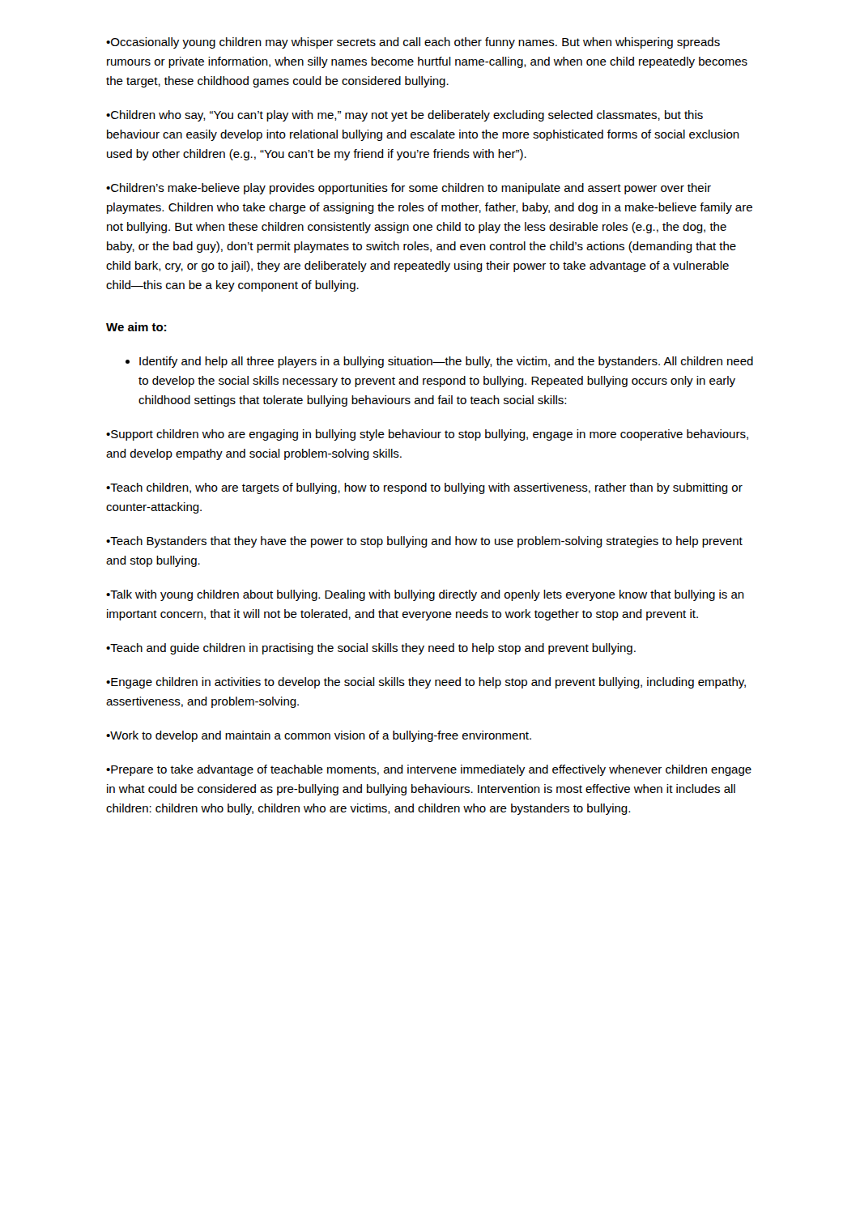•Occasionally young children may whisper secrets and call each other funny names. But when whispering spreads rumours or private information, when silly names become hurtful name-calling, and when one child repeatedly becomes the target, these childhood games could be considered bullying.
•Children who say, “You can’t play with me,” may not yet be deliberately excluding selected classmates, but this behaviour can easily develop into relational bullying and escalate into the more sophisticated forms of social exclusion used by other children (e.g., “You can’t be my friend if you’re friends with her”).
•Children’s make-believe play provides opportunities for some children to manipulate and assert power over their playmates. Children who take charge of assigning the roles of mother, father, baby, and dog in a make-believe family are not bullying. But when these children consistently assign one child to play the less desirable roles (e.g., the dog, the baby, or the bad guy), don’t permit playmates to switch roles, and even control the child’s actions (demanding that the child bark, cry, or go to jail), they are deliberately and repeatedly using their power to take advantage of a vulnerable child—this can be a key component of bullying.
We aim to:
Identify and help all three players in a bullying situation—the bully, the victim, and the bystanders. All children need to develop the social skills necessary to prevent and respond to bullying. Repeated bullying occurs only in early childhood settings that tolerate bullying behaviours and fail to teach social skills:
•Support children who are engaging in bullying style behaviour to stop bullying, engage in more cooperative behaviours, and develop empathy and social problem-solving skills.
•Teach children, who are targets of bullying, how to respond to bullying with assertiveness, rather than by submitting or counter-attacking.
•Teach Bystanders that they have the power to stop bullying and how to use problem-solving strategies to help prevent and stop bullying.
•Talk with young children about bullying. Dealing with bullying directly and openly lets everyone know that bullying is an important concern, that it will not be tolerated, and that everyone needs to work together to stop and prevent it.
•Teach and guide children in practising the social skills they need to help stop and prevent bullying.
•Engage children in activities to develop the social skills they need to help stop and prevent bullying, including empathy, assertiveness, and problem-solving.
•Work to develop and maintain a common vision of a bullying-free environment.
•Prepare to take advantage of teachable moments, and intervene immediately and effectively whenever children engage in what could be considered as pre-bullying and bullying behaviours. Intervention is most effective when it includes all children: children who bully, children who are victims, and children who are bystanders to bullying.